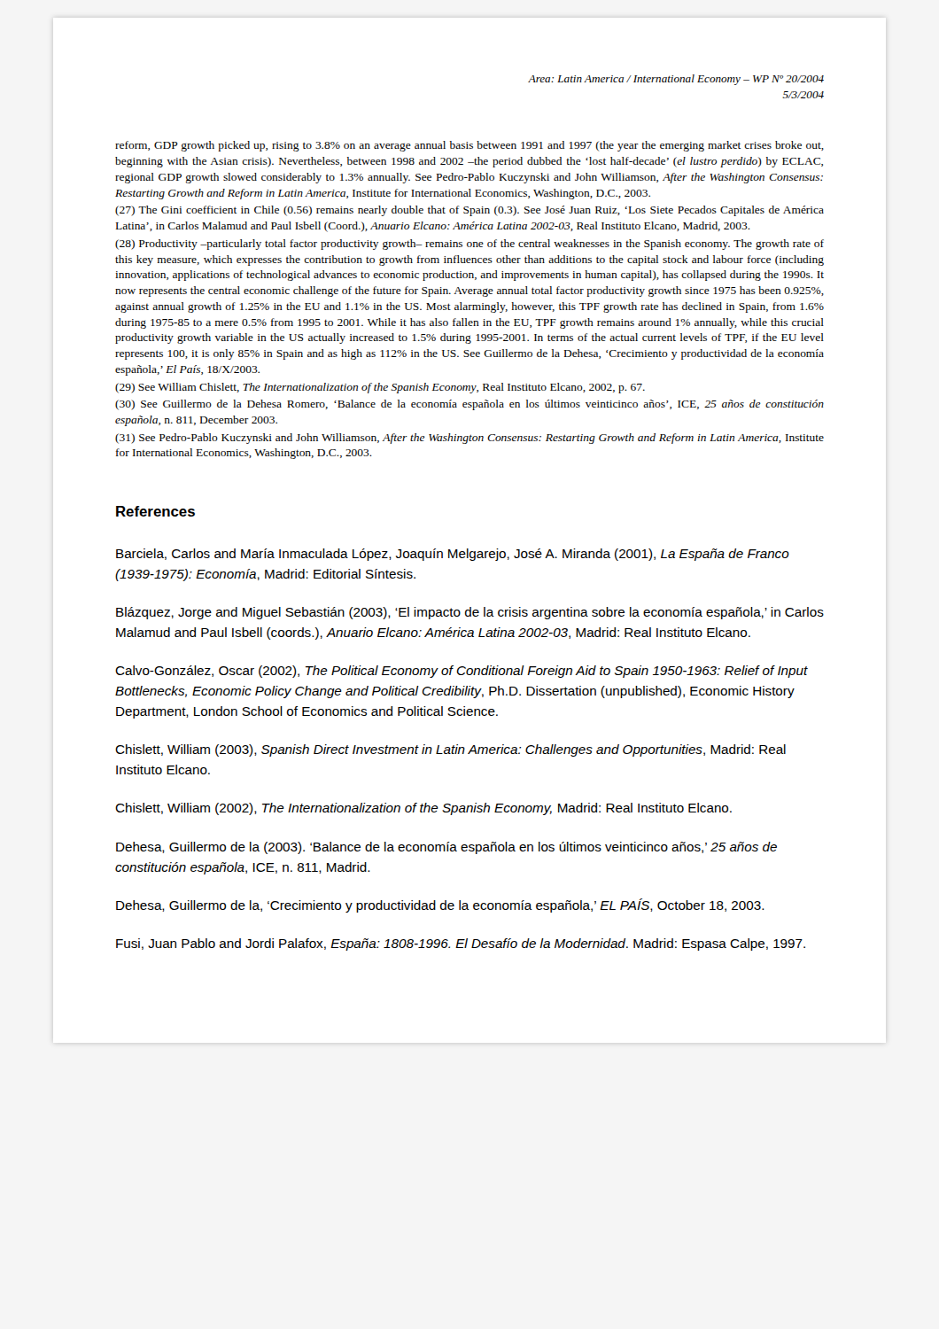Area: Latin America / International Economy – WP Nº 20/2004
5/3/2004
reform, GDP growth picked up, rising to 3.8% on an average annual basis between 1991 and 1997 (the year the emerging market crises broke out, beginning with the Asian crisis). Nevertheless, between 1998 and 2002 –the period dubbed the ‘lost half-decade’ (el lustro perdido) by ECLAC, regional GDP growth slowed considerably to 1.3% annually. See Pedro-Pablo Kuczynski and John Williamson, After the Washington Consensus: Restarting Growth and Reform in Latin America, Institute for International Economics, Washington, D.C., 2003.
(27) The Gini coefficient in Chile (0.56) remains nearly double that of Spain (0.3). See José Juan Ruiz, ‘Los Siete Pecados Capitales de América Latina’, in Carlos Malamud and Paul Isbell (Coord.), Anuario Elcano: América Latina 2002-03, Real Instituto Elcano, Madrid, 2003.
(28) Productivity –particularly total factor productivity growth– remains one of the central weaknesses in the Spanish economy. The growth rate of this key measure, which expresses the contribution to growth from influences other than additions to the capital stock and labour force (including innovation, applications of technological advances to economic production, and improvements in human capital), has collapsed during the 1990s. It now represents the central economic challenge of the future for Spain. Average annual total factor productivity growth since 1975 has been 0.925%, against annual growth of 1.25% in the EU and 1.1% in the US. Most alarmingly, however, this TPF growth rate has declined in Spain, from 1.6% during 1975-85 to a mere 0.5% from 1995 to 2001. While it has also fallen in the EU, TPF growth remains around 1% annually, while this crucial productivity growth variable in the US actually increased to 1.5% during 1995-2001. In terms of the actual current levels of TPF, if the EU level represents 100, it is only 85% in Spain and as high as 112% in the US. See Guillermo de la Dehesa, ‘Crecimiento y productividad de la economía española,’ El País, 18/X/2003.
(29) See William Chislett, The Internationalization of the Spanish Economy, Real Instituto Elcano, 2002, p. 67.
(30) See Guillermo de la Dehesa Romero, ‘Balance de la economía española en los últimos veinticinco años’, ICE, 25 años de constitución española, n. 811, December 2003.
(31) See Pedro-Pablo Kuczynski and John Williamson, After the Washington Consensus: Restarting Growth and Reform in Latin America, Institute for International Economics, Washington, D.C., 2003.
References
Barciela, Carlos and María Inmaculada López, Joaquín Melgarejo, José A. Miranda (2001), La España de Franco (1939-1975): Economía, Madrid: Editorial Síntesis.
Blázquez, Jorge and Miguel Sebastián (2003), ‘El impacto de la crisis argentina sobre la economía española,’ in Carlos Malamud and Paul Isbell (coords.), Anuario Elcano: América Latina 2002-03, Madrid: Real Instituto Elcano.
Calvo-González, Oscar (2002), The Political Economy of Conditional Foreign Aid to Spain 1950-1963: Relief of Input Bottlenecks, Economic Policy Change and Political Credibility, Ph.D. Dissertation (unpublished), Economic History Department, London School of Economics and Political Science.
Chislett, William (2003), Spanish Direct Investment in Latin America: Challenges and Opportunities, Madrid: Real Instituto Elcano.
Chislett, William (2002), The Internationalization of the Spanish Economy, Madrid: Real Instituto Elcano.
Dehesa, Guillermo de la (2003). ‘Balance de la economía española en los últimos veinticinco años,’ 25 años de constitución española, ICE, n. 811, Madrid.
Dehesa, Guillermo de la, ‘Crecimiento y productividad de la economía española,’ EL PAÍS, October 18, 2003.
Fusi, Juan Pablo and Jordi Palafox, España: 1808-1996. El Desafío de la Modernidad. Madrid: Espasa Calpe, 1997.